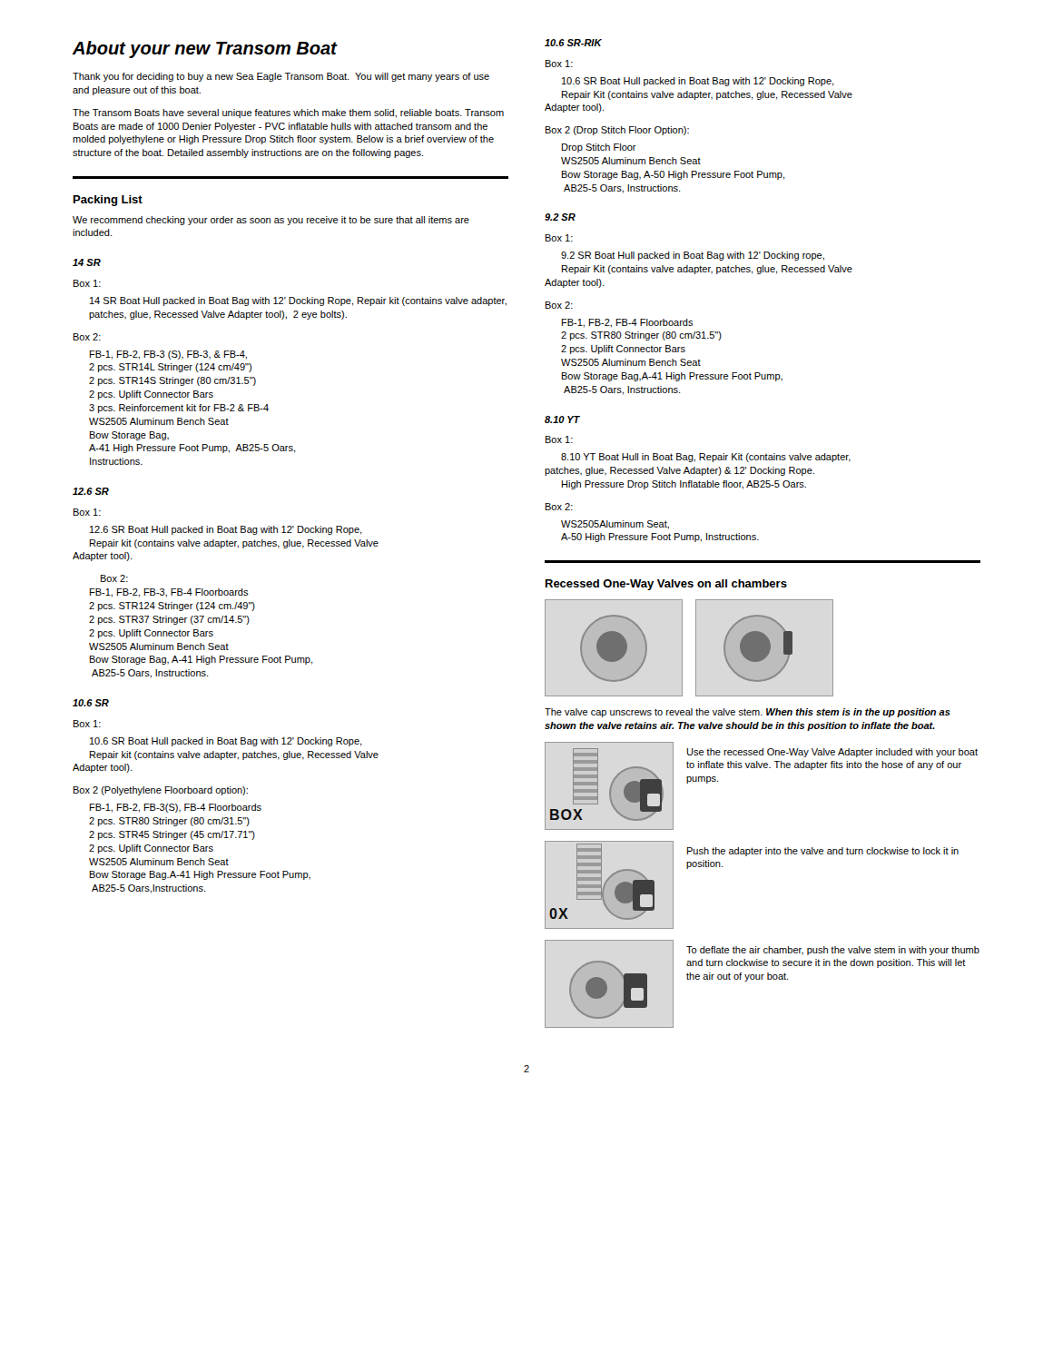About your new Transom Boat
Thank you for deciding to buy a new Sea Eagle Transom Boat. You will get many years of use and pleasure out of this boat.
The Transom Boats have several unique features which make them solid, reliable boats. Transom Boats are made of 1000 Denier Polyester - PVC inflatable hulls with attached transom and the molded polyethylene or High Pressure Drop Stitch floor system. Below is a brief overview of the structure of the boat. Detailed assembly instructions are on the following pages.
Packing List
We recommend checking your order as soon as you receive it to be sure that all items are included.
14 SR
Box 1:
14 SR Boat Hull packed in Boat Bag with 12' Docking Rope, Repair kit (contains valve adapter, patches, glue, Recessed Valve Adapter tool), 2 eye bolts).
Box 2:
FB-1, FB-2, FB-3 (S), FB-3, & FB-4,
2 pcs. STR14L Stringer (124 cm/49")
2 pcs. STR14S Stringer (80 cm/31.5")
2 pcs. Uplift Connector Bars
3 pcs. Reinforcement kit for FB-2 & FB-4
WS2505 Aluminum Bench Seat
Bow Storage Bag,
A-41 High Pressure Foot Pump, AB25-5 Oars,
Instructions.
12.6 SR
Box 1:
12.6 SR Boat Hull packed in Boat Bag with 12' Docking Rope,
Repair kit (contains valve adapter, patches, glue, Recessed Valve
Adapter tool).
Box 2:
FB-1, FB-2, FB-3, FB-4 Floorboards
2 pcs. STR124 Stringer (124 cm./49")
2 pcs. STR37 Stringer (37 cm/14.5")
2 pcs. Uplift Connector Bars
WS2505 Aluminum Bench Seat
Bow Storage Bag, A-41 High Pressure Foot Pump,
AB25-5 Oars, Instructions.
10.6 SR
Box 1:
10.6 SR Boat Hull packed in Boat Bag with 12' Docking Rope,
Repair kit (contains valve adapter, patches, glue, Recessed Valve
Adapter tool).
Box 2 (Polyethylene Floorboard option):
FB-1, FB-2, FB-3(S), FB-4 Floorboards
2 pcs. STR80 Stringer (80 cm/31.5")
2 pcs. STR45 Stringer (45 cm/17.71")
2 pcs. Uplift Connector Bars
WS2505 Aluminum Bench Seat
Bow Storage Bag.A-41 High Pressure Foot Pump,
AB25-5 Oars,Instructions.
10.6 SR-RIK
Box 1:
10.6 SR Boat Hull packed in Boat Bag with 12' Docking Rope,
Repair Kit (contains valve adapter, patches, glue, Recessed Valve
Adapter tool).
Box 2 (Drop Stitch Floor Option):
Drop Stitch Floor
WS2505 Aluminum Bench Seat
Bow Storage Bag, A-50 High Pressure Foot Pump,
AB25-5 Oars, Instructions.
9.2 SR
Box 1:
9.2 SR Boat Hull packed in Boat Bag with 12' Docking rope,
Repair Kit (contains valve adapter, patches, glue, Recessed Valve
Adapter tool).
Box 2:
FB-1, FB-2, FB-4 Floorboards
2 pcs. STR80 Stringer (80 cm/31.5")
2 pcs. Uplift Connector Bars
WS2505 Aluminum Bench Seat
Bow Storage Bag,A-41 High Pressure Foot Pump,
AB25-5 Oars, Instructions.
8.10 YT
Box 1:
8.10 YT Boat Hull in Boat Bag, Repair Kit (contains valve adapter,
patches, glue, Recessed Valve Adapter) & 12' Docking Rope.
High Pressure Drop Stitch Inflatable floor, AB25-5 Oars.
Box 2:
WS2505Aluminum Seat,
A-50 High Pressure Foot Pump, Instructions.
Recessed One-Way Valves on all chambers
The valve cap unscrews to reveal the valve stem. When this stem is in the up position as shown the valve retains air. The valve should be in this position to inflate the boat.
BOX
Use the recessed One-Way Valve Adapter included with your boat to inflate this valve. The adapter fits into the hose of any of our pumps.
0X
Push the adapter into the valve and turn clockwise to lock it in position.
To deflate the air chamber, push the valve stem in with your thumb and turn clockwise to secure it in the down position. This will let the air out of your boat.
2